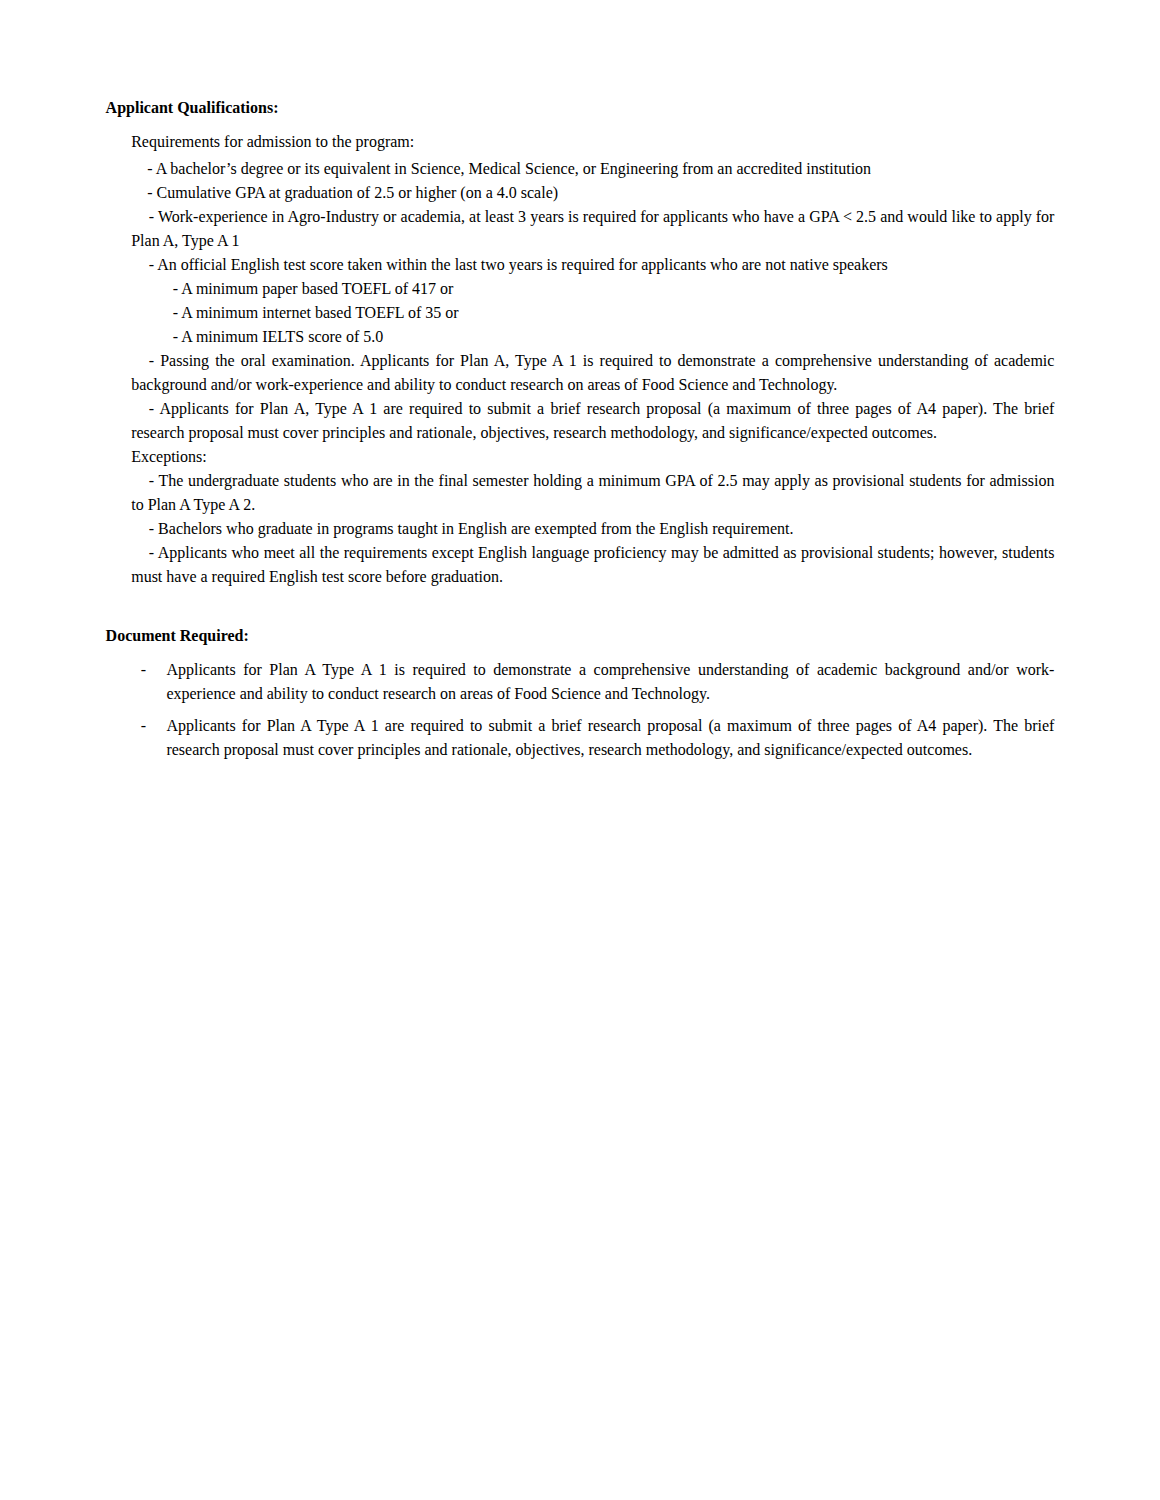Applicant Qualifications:
Requirements for admission to the program:
- A bachelor’s degree or its equivalent in Science, Medical Science, or Engineering from an accredited institution
- Cumulative GPA at graduation of 2.5 or higher (on a 4.0 scale)
- Work-experience in Agro-Industry or academia, at least 3 years is required for applicants who have a GPA < 2.5 and would like to apply for Plan A, Type A 1
- An official English test score taken within the last two years is required for applicants who are not native speakers
- A minimum paper based TOEFL of 417 or
- A minimum internet based TOEFL of 35 or
- A minimum IELTS score of 5.0
- Passing the oral examination. Applicants for Plan A, Type A 1 is required to demonstrate a comprehensive understanding of academic background and/or work-experience and ability to conduct research on areas of Food Science and Technology.
- Applicants for Plan A, Type A 1 are required to submit a brief research proposal (a maximum of three pages of A4 paper). The brief research proposal must cover principles and rationale, objectives, research methodology, and significance/expected outcomes.
Exceptions:
- The undergraduate students who are in the final semester holding a minimum GPA of 2.5 may apply as provisional students for admission to Plan A Type A 2.
- Bachelors who graduate in programs taught in English are exempted from the English requirement.
- Applicants who meet all the requirements except English language proficiency may be admitted as provisional students; however, students must have a required English test score before graduation.
Document Required:
Applicants for Plan A Type A 1 is required to demonstrate a comprehensive understanding of academic background and/or work-experience and ability to conduct research on areas of Food Science and Technology.
Applicants for Plan A Type A 1 are required to submit a brief research proposal (a maximum of three pages of A4 paper). The brief research proposal must cover principles and rationale, objectives, research methodology, and significance/expected outcomes.